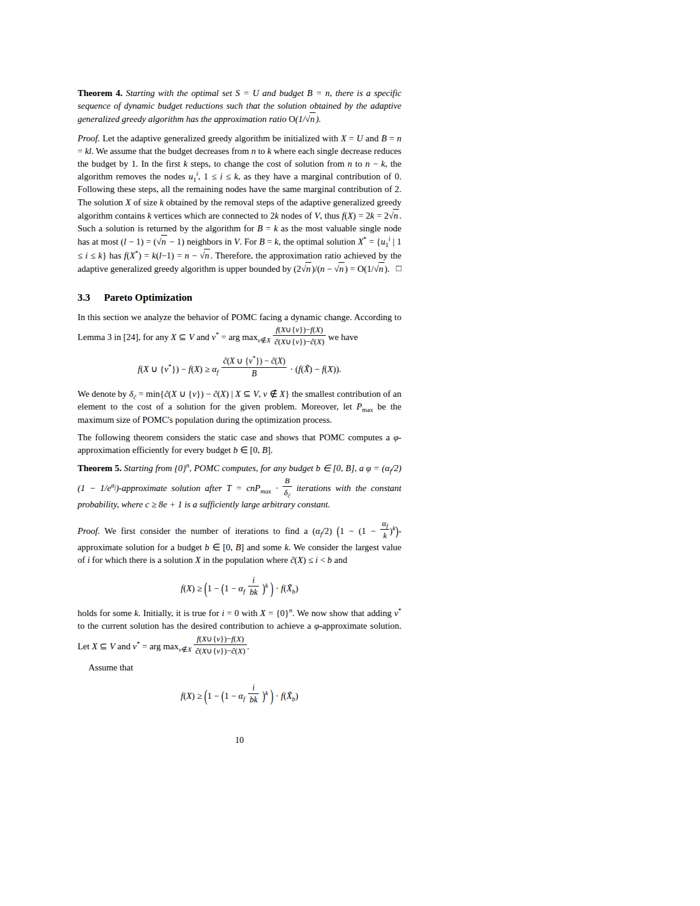Theorem 4. Starting with the optimal set S = U and budget B = n, there is a specific sequence of dynamic budget reductions such that the solution obtained by the adaptive generalized greedy algorithm has the approximation ratio O(1/√n).
Proof. Let the adaptive generalized greedy algorithm be initialized with X = U and B = n = kl. We assume that the budget decreases from n to k where each single decrease reduces the budget by 1. In the first k steps, to change the cost of solution from n to n − k, the algorithm removes the nodes u1i, 1 ≤ i ≤ k, as they have a marginal contribution of 0. Following these steps, all the remaining nodes have the same marginal contribution of 2. The solution X of size k obtained by the removal steps of the adaptive generalized greedy algorithm contains k vertices which are connected to 2k nodes of V, thus f(X) = 2k = 2√n. Such a solution is returned by the algorithm for B = k as the most valuable single node has at most (l − 1) = (√n − 1) neighbors in V. For B = k, the optimal solution X* = {u1i | 1 ≤ i ≤ k} has f(X*) = k(l−1) = n − √n. Therefore, the approximation ratio achieved by the adaptive generalized greedy algorithm is upper bounded by (2√n)/(n − √n) = O(1/√n). □
3.3 Pareto Optimization
In this section we analyze the behavior of POMC facing a dynamic change. According to Lemma 3 in [24], for any X ⊆ V and v* = arg maxv∉X f(X∪{v})−f(X) ĉ(X∪{v})−ĉ(X) we have
f(X ∪ {v*}) − f(X) ≥ αf ĉ(X ∪ {v*}) − ĉ(X) B · (f(X̃) − f(X)).
We denote by δĉ = min{ĉ(X ∪ {v}) − ĉ(X) | X ⊆ V, v ∉ X} the smallest contribution of an element to the cost of a solution for the given problem. Moreover, let Pmax be the maximum size of POMC's population during the optimization process.
The following theorem considers the static case and shows that POMC computes a φ-approximation efficiently for every budget b ∈ [0, B].
Theorem 5. Starting from {0}n, POMC computes, for any budget b ∈ [0, B], a φ = (αf/2)(1 − 1/eαf)-approximate solution after T = cnPmax · Bδĉ iterations with the constant probability, where c ≥ 8e + 1 is a sufficiently large arbitrary constant.
Proof. We first consider the number of iterations to find a (αf/2) (1 − (1 − αf k)k)-approximate solution for a budget b ∈ [0, B] and some k. We consider the largest value of i for which there is a solution X in the population where ĉ(X) ≤ i < b and
f(X) ≥ (1 − (1 − αf ibk )k ) · f(X̃b)
holds for some k. Initially, it is true for i = 0 with X = {0}n. We now show that adding v* to the current solution has the desired contribution to achieve a φ-approximate solution. Let X ⊆ V and v* = arg maxv∉X f(X∪{v})−f(X) ĉ(X∪{v})−ĉ(X).
Assume that
f(X) ≥ (1 − (1 − αf ibk )k ) · f(X̃b)
10